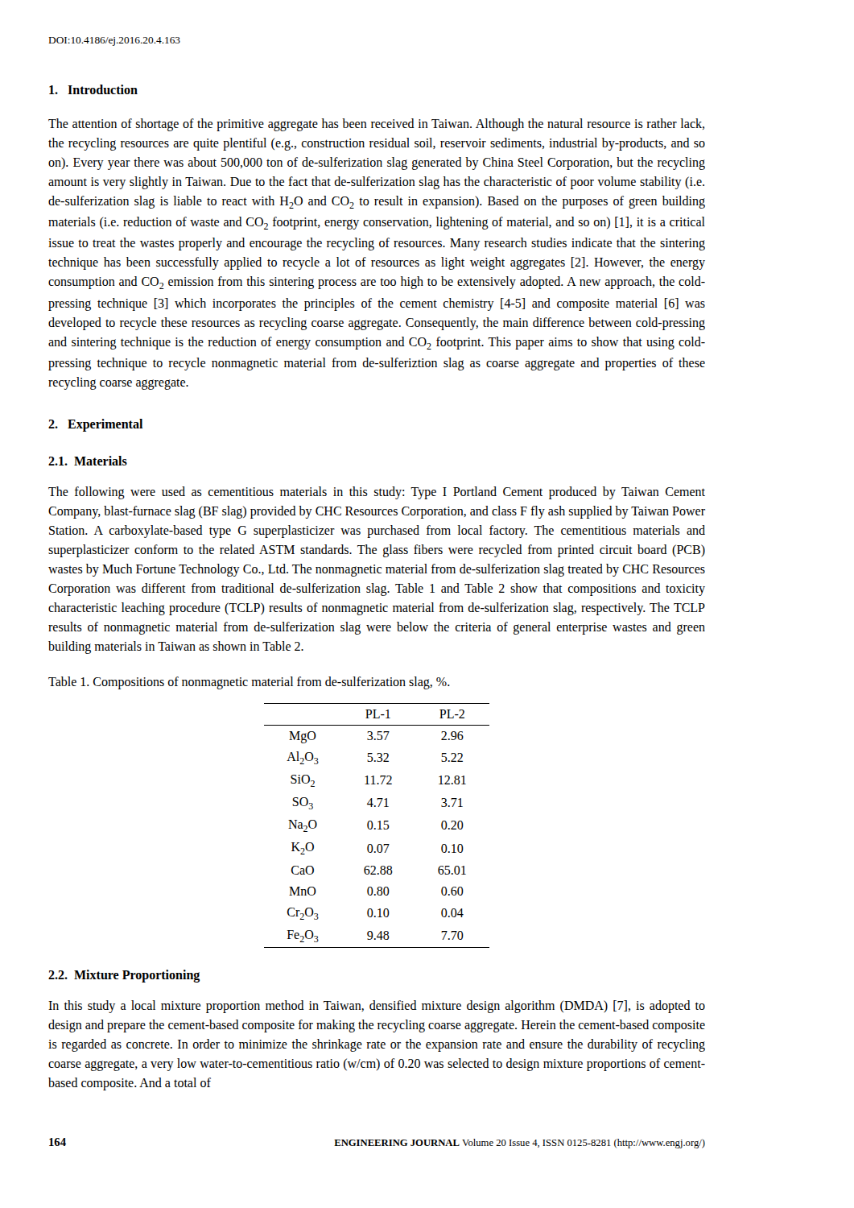DOI:10.4186/ej.2016.20.4.163
1. Introduction
The attention of shortage of the primitive aggregate has been received in Taiwan. Although the natural resource is rather lack, the recycling resources are quite plentiful (e.g., construction residual soil, reservoir sediments, industrial by-products, and so on). Every year there was about 500,000 ton of de-sulferization slag generated by China Steel Corporation, but the recycling amount is very slightly in Taiwan. Due to the fact that de-sulferization slag has the characteristic of poor volume stability (i.e. de-sulferization slag is liable to react with H2O and CO2 to result in expansion). Based on the purposes of green building materials (i.e. reduction of waste and CO2 footprint, energy conservation, lightening of material, and so on) [1], it is a critical issue to treat the wastes properly and encourage the recycling of resources. Many research studies indicate that the sintering technique has been successfully applied to recycle a lot of resources as light weight aggregates [2]. However, the energy consumption and CO2 emission from this sintering process are too high to be extensively adopted. A new approach, the cold-pressing technique [3] which incorporates the principles of the cement chemistry [4-5] and composite material [6] was developed to recycle these resources as recycling coarse aggregate. Consequently, the main difference between cold-pressing and sintering technique is the reduction of energy consumption and CO2 footprint. This paper aims to show that using cold-pressing technique to recycle nonmagnetic material from de-sulferiztion slag as coarse aggregate and properties of these recycling coarse aggregate.
2. Experimental
2.1. Materials
The following were used as cementitious materials in this study: Type I Portland Cement produced by Taiwan Cement Company, blast-furnace slag (BF slag) provided by CHC Resources Corporation, and class F fly ash supplied by Taiwan Power Station. A carboxylate-based type G superplasticizer was purchased from local factory. The cementitious materials and superplasticizer conform to the related ASTM standards. The glass fibers were recycled from printed circuit board (PCB) wastes by Much Fortune Technology Co., Ltd. The nonmagnetic material from de-sulferization slag treated by CHC Resources Corporation was different from traditional de-sulferization slag. Table 1 and Table 2 show that compositions and toxicity characteristic leaching procedure (TCLP) results of nonmagnetic material from de-sulferization slag, respectively. The TCLP results of nonmagnetic material from de-sulferization slag were below the criteria of general enterprise wastes and green building materials in Taiwan as shown in Table 2.
Table 1. Compositions of nonmagnetic material from de-sulferization slag, %.
| | PL-1 | PL-2 |
| --- | --- | --- |
| MgO | 3.57 | 2.96 |
| Al 2 O 3 | 5.32 | 5.22 |
| SiO 2 | 11.72 | 12.81 |
| SO 3 | 4.71 | 3.71 |
| Na 2 O | 0.15 | 0.20 |
| K 2 O | 0.07 | 0.10 |
| CaO | 62.88 | 65.01 |
| MnO | 0.80 | 0.60 |
| Cr 2 O 3 | 0.10 | 0.04 |
| Fe 2 O 3 | 9.48 | 7.70 |
2.2. Mixture Proportioning
In this study a local mixture proportion method in Taiwan, densified mixture design algorithm (DMDA) [7], is adopted to design and prepare the cement-based composite for making the recycling coarse aggregate. Herein the cement-based composite is regarded as concrete. In order to minimize the shrinkage rate or the expansion rate and ensure the durability of recycling coarse aggregate, a very low water-to-cementitious ratio (w/cm) of 0.20 was selected to design mixture proportions of cement-based composite. And a total of
164 ENGINEERING JOURNAL Volume 20 Issue 4, ISSN 0125-8281 (http://www.engj.org/)